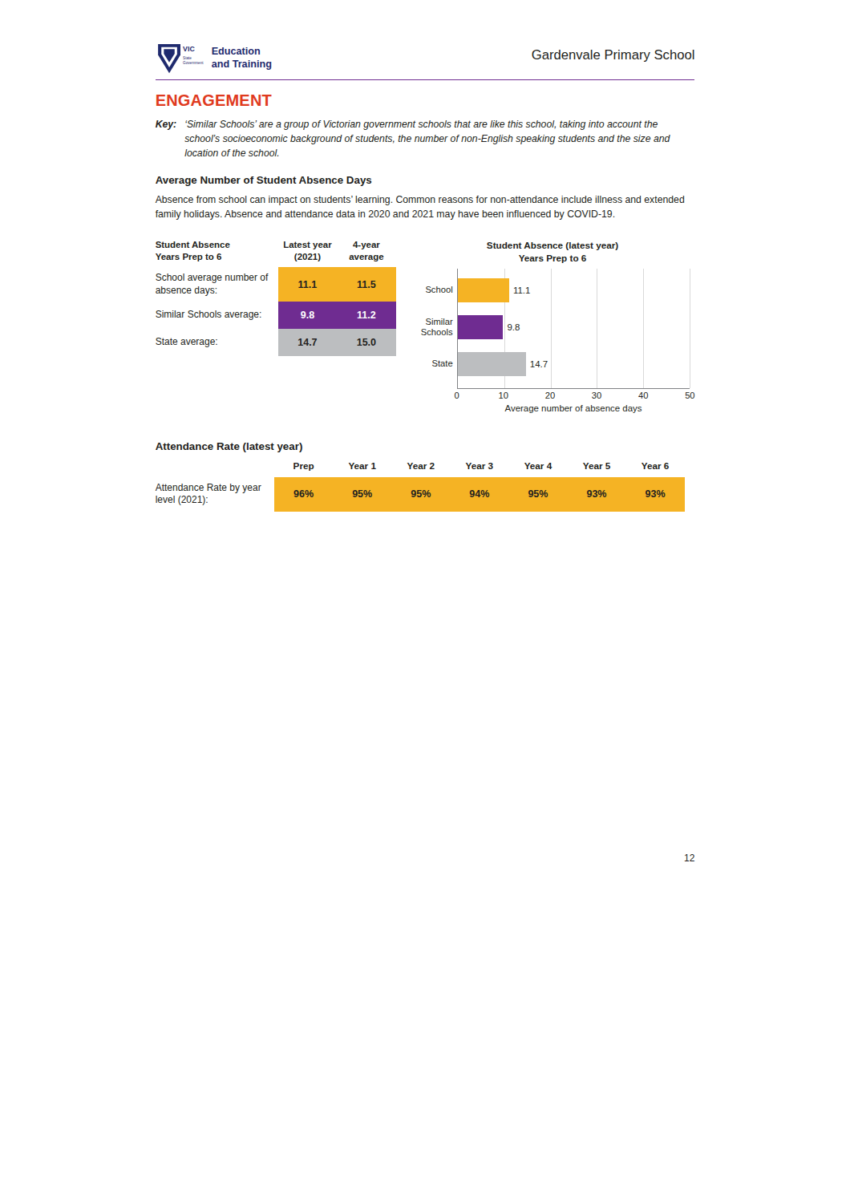VIC State Government
Education
and Training
Gardenvale Primary School
ENGAGEMENT
Key: ‘Similar Schools’ are a group of Victorian government schools that are like this school, taking into account the school’s socioeconomic background of students, the number of non-English speaking students and the size and location of the school.
Average Number of Student Absence Days
Absence from school can impact on students’ learning. Common reasons for non-attendance include illness and extended family holidays. Absence and attendance data in 2020 and 2021 may have been influenced by COVID-19.
| Student Absence Years Prep to 6 | Latest year (2021) | 4-year average |
| --- | --- | --- |
| School average number of absence days: | 11.1 | 11.5 |
| Similar Schools average: | 9.8 | 11.2 |
| State average: | 14.7 | 15.0 |
Student Absence (latest year)
Years Prep to 6
School
11.1
Similar
Schools
9.8
State
14.7
0 10 20 30 40 50
Average number of absence days
Attendance Rate (latest year)
| | Prep | Year 1 | Year 2 | Year 3 | Year 4 | Year 5 | Year 6 |
| --- | --- | --- | --- | --- | --- | --- | --- |
| Attendance Rate by year level (2021): | 96% | 95% | 95% | 94% | 95% | 93% | 93% |
12